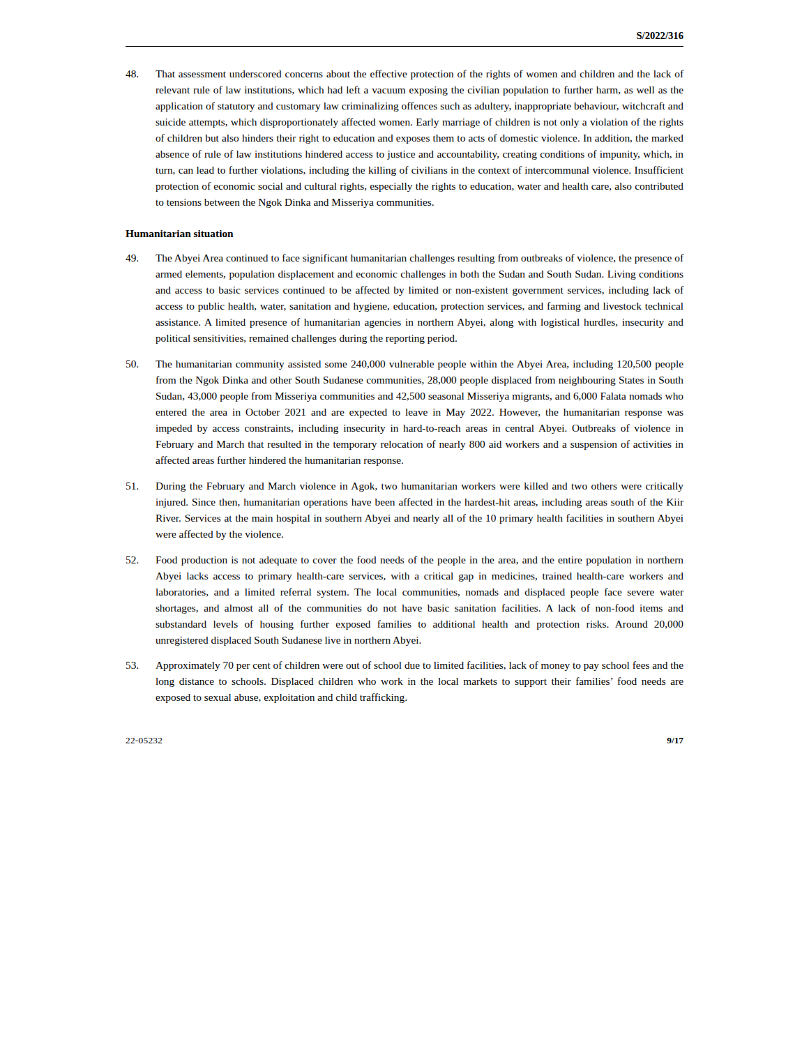S/2022/316
48. That assessment underscored concerns about the effective protection of the rights of women and children and the lack of relevant rule of law institutions, which had left a vacuum exposing the civilian population to further harm, as well as the application of statutory and customary law criminalizing offences such as adultery, inappropriate behaviour, witchcraft and suicide attempts, which disproportionately affected women. Early marriage of children is not only a violation of the rights of children but also hinders their right to education and exposes them to acts of domestic violence. In addition, the marked absence of rule of law institutions hindered access to justice and accountability, creating conditions of impunity, which, in turn, can lead to further violations, including the killing of civilians in the context of intercommunal violence. Insufficient protection of economic social and cultural rights, especially the rights to education, water and health care, also contributed to tensions between the Ngok Dinka and Misseriya communities.
Humanitarian situation
49. The Abyei Area continued to face significant humanitarian challenges resulting from outbreaks of violence, the presence of armed elements, population displacement and economic challenges in both the Sudan and South Sudan. Living conditions and access to basic services continued to be affected by limited or non-existent government services, including lack of access to public health, water, sanitation and hygiene, education, protection services, and farming and livestock technical assistance. A limited presence of humanitarian agencies in northern Abyei, along with logistical hurdles, insecurity and political sensitivities, remained challenges during the reporting period.
50. The humanitarian community assisted some 240,000 vulnerable people within the Abyei Area, including 120,500 people from the Ngok Dinka and other South Sudanese communities, 28,000 people displaced from neighbouring States in South Sudan, 43,000 people from Misseriya communities and 42,500 seasonal Misseriya migrants, and 6,000 Falata nomads who entered the area in October 2021 and are expected to leave in May 2022. However, the humanitarian response was impeded by access constraints, including insecurity in hard-to-reach areas in central Abyei. Outbreaks of violence in February and March that resulted in the temporary relocation of nearly 800 aid workers and a suspension of activities in affected areas further hindered the humanitarian response.
51. During the February and March violence in Agok, two humanitarian workers were killed and two others were critically injured. Since then, humanitarian operations have been affected in the hardest-hit areas, including areas south of the Kiir River. Services at the main hospital in southern Abyei and nearly all of the 10 primary health facilities in southern Abyei were affected by the violence.
52. Food production is not adequate to cover the food needs of the people in the area, and the entire population in northern Abyei lacks access to primary health-care services, with a critical gap in medicines, trained health-care workers and laboratories, and a limited referral system. The local communities, nomads and displaced people face severe water shortages, and almost all of the communities do not have basic sanitation facilities. A lack of non-food items and substandard levels of housing further exposed families to additional health and protection risks. Around 20,000 unregistered displaced South Sudanese live in northern Abyei.
53. Approximately 70 per cent of children were out of school due to limited facilities, lack of money to pay school fees and the long distance to schools. Displaced children who work in the local markets to support their families’ food needs are exposed to sexual abuse, exploitation and child trafficking.
22-05232 9/17